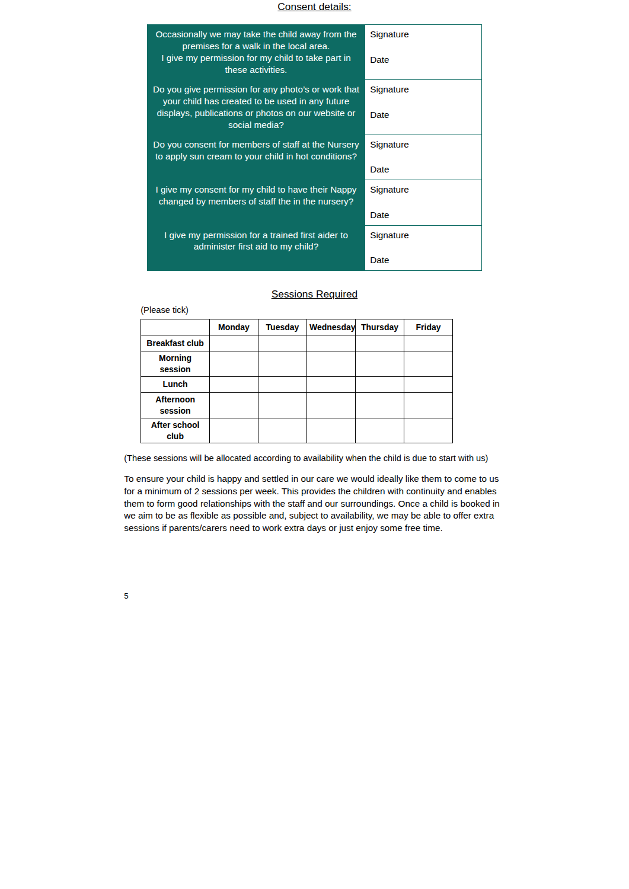Consent details:
| Occasionally we may take the child away from the premises for a walk in the local area. I give my permission for my child to take part in these activities. | Signature Date |
| Do you give permission for any photo’s or work that your child has created to be used in any future displays, publications or photos on our website or social media? | Signature Date |
| Do you consent for members of staff at the Nursery to apply sun cream to your child in hot conditions? | Signature Date |
| I give my consent for my child to have their Nappy changed by members of staff the in the nursery? | Signature Date |
| I give my permission for a trained first aider to administer first aid to my child? | Signature Date |
Sessions Required
(Please tick)
| | Monday | Tuesday | Wednesday | Thursday | Friday |
| --- | --- | --- | --- | --- | --- |
| Breakfast club | | | | | |
| Morning session | | | | | |
| Lunch | | | | | |
| Afternoon session | | | | | |
| After school club | | | | | |
(These sessions will be allocated according to availability when the child is due to start with us)
To ensure your child is happy and settled in our care we would ideally like them to come to us for a minimum of 2 sessions per week. This provides the children with continuity and enables them to form good relationships with the staff and our surroundings. Once a child is booked in we aim to be as flexible as possible and, subject to availability, we may be able to offer extra sessions if parents/carers need to work extra days or just enjoy some free time.
5